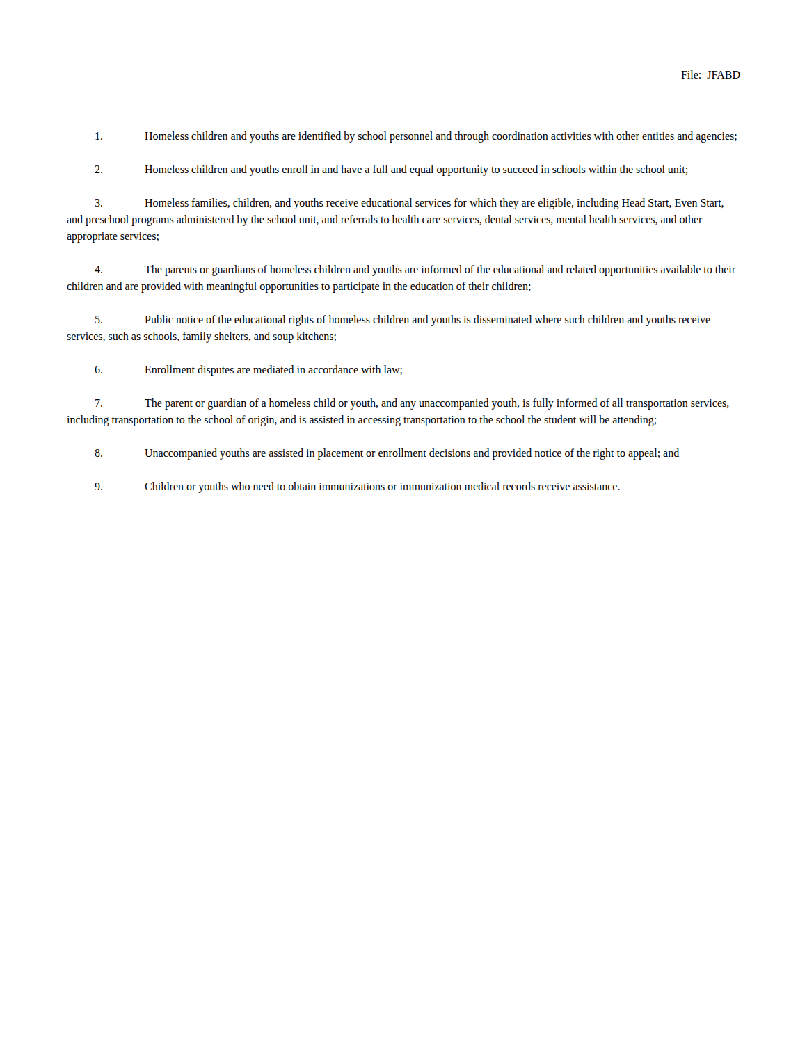File: JFABD
1. Homeless children and youths are identified by school personnel and through coordination activities with other entities and agencies;
2. Homeless children and youths enroll in and have a full and equal opportunity to succeed in schools within the school unit;
3. Homeless families, children, and youths receive educational services for which they are eligible, including Head Start, Even Start, and preschool programs administered by the school unit, and referrals to health care services, dental services, mental health services, and other appropriate services;
4. The parents or guardians of homeless children and youths are informed of the educational and related opportunities available to their children and are provided with meaningful opportunities to participate in the education of their children;
5. Public notice of the educational rights of homeless children and youths is disseminated where such children and youths receive services, such as schools, family shelters, and soup kitchens;
6. Enrollment disputes are mediated in accordance with law;
7. The parent or guardian of a homeless child or youth, and any unaccompanied youth, is fully informed of all transportation services, including transportation to the school of origin, and is assisted in accessing transportation to the school the student will be attending;
8. Unaccompanied youths are assisted in placement or enrollment decisions and provided notice of the right to appeal; and
9. Children or youths who need to obtain immunizations or immunization medical records receive assistance.